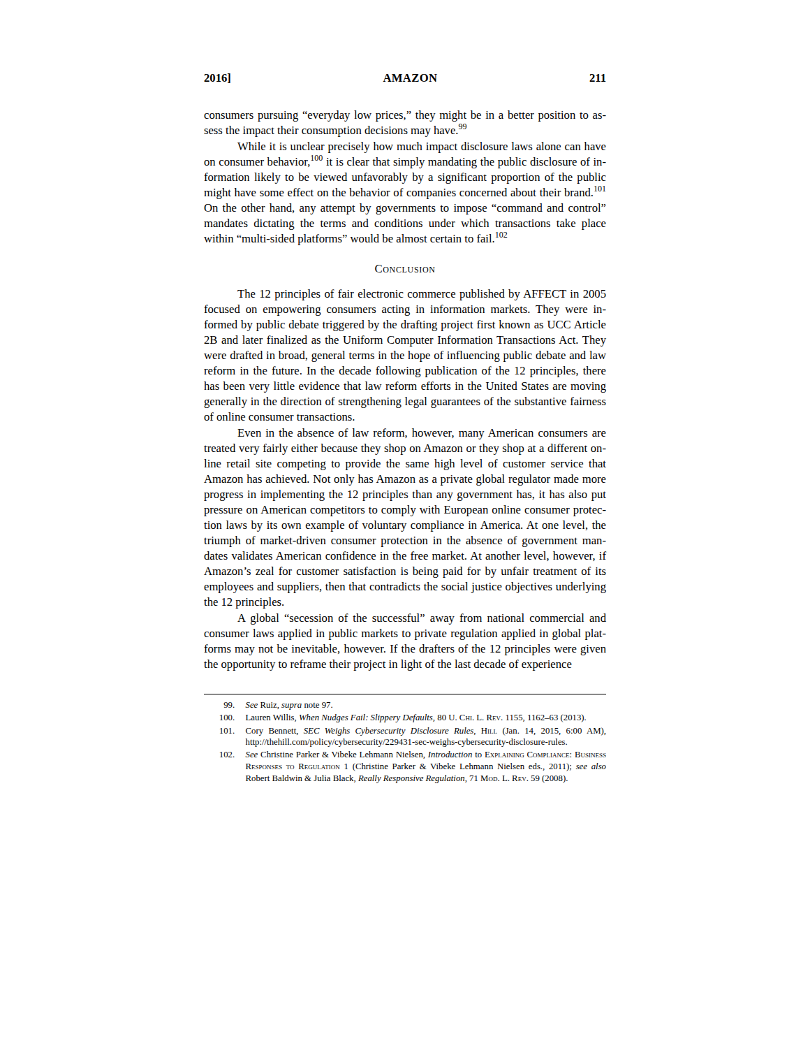2016] AMAZON 211
consumers pursuing “everyday low prices,” they might be in a better position to assess the impact their consumption decisions may have.99
While it is unclear precisely how much impact disclosure laws alone can have on consumer behavior,100 it is clear that simply mandating the public disclosure of information likely to be viewed unfavorably by a significant proportion of the public might have some effect on the behavior of companies concerned about their brand.101 On the other hand, any attempt by governments to impose “command and control” mandates dictating the terms and conditions under which transactions take place within “multi-sided platforms” would be almost certain to fail.102
Conclusion
The 12 principles of fair electronic commerce published by AFFECT in 2005 focused on empowering consumers acting in information markets. They were informed by public debate triggered by the drafting project first known as UCC Article 2B and later finalized as the Uniform Computer Information Transactions Act. They were drafted in broad, general terms in the hope of influencing public debate and law reform in the future. In the decade following publication of the 12 principles, there has been very little evidence that law reform efforts in the United States are moving generally in the direction of strengthening legal guarantees of the substantive fairness of online consumer transactions.
Even in the absence of law reform, however, many American consumers are treated very fairly either because they shop on Amazon or they shop at a different online retail site competing to provide the same high level of customer service that Amazon has achieved. Not only has Amazon as a private global regulator made more progress in implementing the 12 principles than any government has, it has also put pressure on American competitors to comply with European online consumer protection laws by its own example of voluntary compliance in America. At one level, the triumph of market-driven consumer protection in the absence of government mandates validates American confidence in the free market. At another level, however, if Amazon’s zeal for customer satisfaction is being paid for by unfair treatment of its employees and suppliers, then that contradicts the social justice objectives underlying the 12 principles.
A global “secession of the successful” away from national commercial and consumer laws applied in public markets to private regulation applied in global platforms may not be inevitable, however. If the drafters of the 12 principles were given the opportunity to reframe their project in light of the last decade of experience
99.
See Ruiz, supra note 97.
100.
Lauren Willis, When Nudges Fail: Slippery Defaults, 80 U. Chi. L. Rev. 1155, 1162–63 (2013).
101.
Cory Bennett, SEC Weighs Cybersecurity Disclosure Rules, Hill (Jan. 14, 2015, 6:00 AM), http://thehill.com/policy/cybersecurity/229431-sec-weighs-cybersecurity-disclosure-rules.
102.
See Christine Parker & Vibeke Lehmann Nielsen, Introduction to Explaining Compliance: Business Responses to Regulation 1 (Christine Parker & Vibeke Lehmann Nielsen eds., 2011); see also Robert Baldwin & Julia Black, Really Responsive Regulation, 71 Mod. L. Rev. 59 (2008).